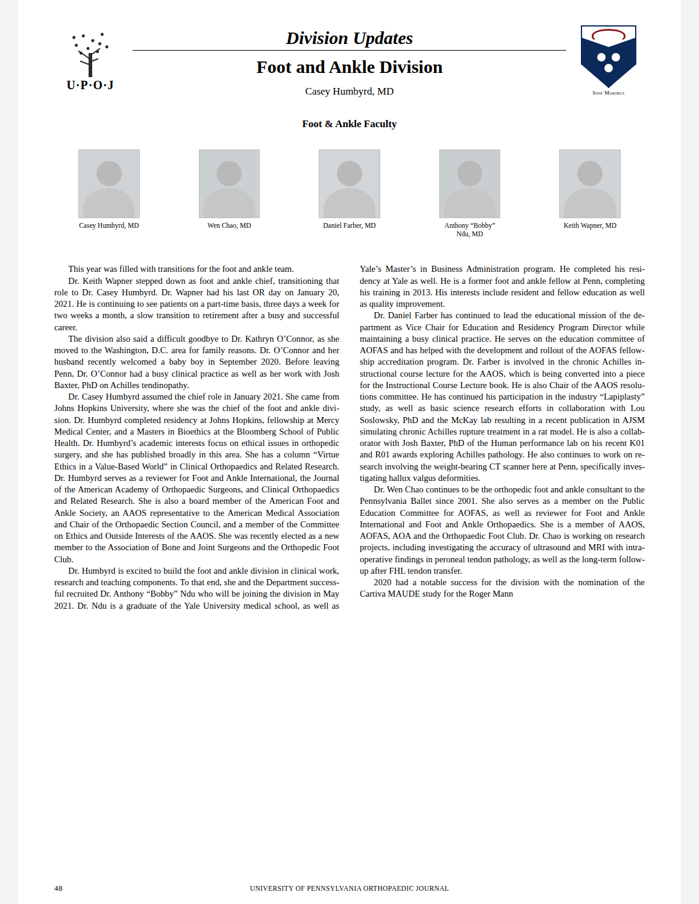U·P·O·J
Division Updates
Foot and Ankle Division
Casey Humbyrd, MD
Sine Moribus
Foot & Ankle Faculty
Casey Humbyrd, MD
Wen Chao, MD
Daniel Farber, MD
Anthony “Bobby” Ndu, MD
Keith Wapner, MD
This year was filled with transitions for the foot and ankle team.
Dr. Keith Wapner stepped down as foot and ankle chief, transitioning that role to Dr. Casey Humbyrd. Dr. Wapner had his last OR day on January 20, 2021. He is continuing to see patients on a part-time basis, three days a week for two weeks a month, a slow transition to retirement after a busy and successful career.
The division also said a difficult goodbye to Dr. Kathryn O’Connor, as she moved to the Washington, D.C. area for family reasons. Dr. O’Connor and her husband recently welcomed a baby boy in September 2020. Before leaving Penn, Dr. O’Connor had a busy clinical practice as well as her work with Josh Baxter, PhD on Achilles tendinopathy.
Dr. Casey Humbyrd assumed the chief role in January 2021. She came from Johns Hopkins University, where she was the chief of the foot and ankle division. Dr. Humbyrd completed residency at Johns Hopkins, fellowship at Mercy Medical Center, and a Masters in Bioethics at the Bloomberg School of Public Health. Dr. Humbyrd’s academic interests focus on ethical issues in orthopedic surgery, and she has published broadly in this area. She has a column “Virtue Ethics in a Value-Based World” in Clinical Orthopaedics and Related Research. Dr. Humbyrd serves as a reviewer for Foot and Ankle International, the Journal of the American Academy of Orthopaedic Surgeons, and Clinical Orthopaedics and Related Research. She is also a board member of the American Foot and Ankle Society, an AAOS representative to the American Medical Association and Chair of the Orthopaedic Section Council, and a member of the Committee on Ethics and Outside Interests of the AAOS. She was recently elected as a new member to the Association of Bone and Joint Surgeons and the Orthopedic Foot Club.
Dr. Humbyrd is excited to build the foot and ankle division in clinical work, research and teaching components. To that end, she and the Department successful recruited Dr. Anthony “Bobby” Ndu who will be joining the division in May 2021. Dr. Ndu is a graduate of the Yale University medical school, as well as Yale’s Master’s in Business Administration program. He completed his residency at Yale as well. He is a former foot and ankle fellow at Penn, completing his training in 2013. His interests include resident and fellow education as well as quality improvement.
Dr. Daniel Farber has continued to lead the educational mission of the department as Vice Chair for Education and Residency Program Director while maintaining a busy clinical practice. He serves on the education committee of AOFAS and has helped with the development and rollout of the AOFAS fellowship accreditation program. Dr. Farber is involved in the chronic Achilles instructional course lecture for the AAOS, which is being converted into a piece for the Instructional Course Lecture book. He is also Chair of the AAOS resolutions committee. He has continued his participation in the industry “Lapiplasty” study, as well as basic science research efforts in collaboration with Lou Soslowsky, PhD and the McKay lab resulting in a recent publication in AJSM simulating chronic Achilles rupture treatment in a rat model. He is also a collaborator with Josh Baxter, PhD of the Human performance lab on his recent K01 and R01 awards exploring Achilles pathology. He also continues to work on research involving the weight-bearing CT scanner here at Penn, specifically investigating hallux valgus deformities.
Dr. Wen Chao continues to be the orthopedic foot and ankle consultant to the Pennsylvania Ballet since 2001. She also serves as a member on the Public Education Committee for AOFAS, as well as reviewer for Foot and Ankle International and Foot and Ankle Orthopaedics. She is a member of AAOS, AOFAS, AOA and the Orthopaedic Foot Club. Dr. Chao is working on research projects, including investigating the accuracy of ultrasound and MRI with intraoperative findings in peroneal tendon pathology, as well as the long-term follow-up after FHL tendon transfer.
2020 had a notable success for the division with the nomination of the Cartiva MAUDE study for the Roger Mann
48
University of Pennsylvania Orthopaedic Journal